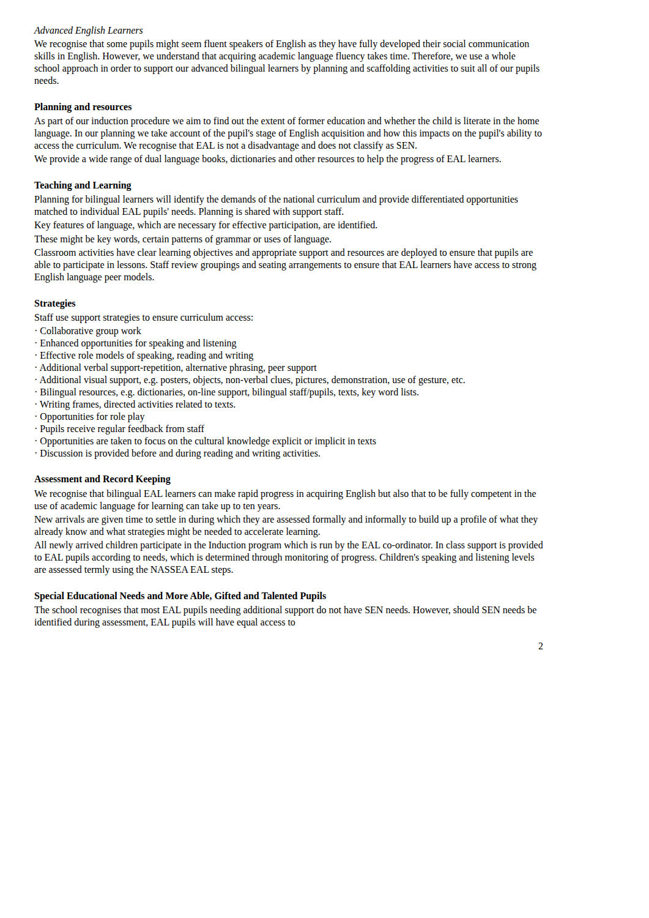Advanced English Learners
We recognise that some pupils might seem fluent speakers of English as they have fully developed their social communication skills in English. However, we understand that acquiring academic language fluency takes time. Therefore, we use a whole school approach in order to support our advanced bilingual learners by planning and scaffolding activities to suit all of our pupils needs.
Planning and resources
As part of our induction procedure we aim to find out the extent of former education and whether the child is literate in the home language. In our planning we take account of the pupil's stage of English acquisition and how this impacts on the pupil's ability to access the curriculum. We recognise that EAL is not a disadvantage and does not classify as SEN.
We provide a wide range of dual language books, dictionaries and other resources to help the progress of EAL learners.
Teaching and Learning
Planning for bilingual learners will identify the demands of the national curriculum and provide differentiated opportunities matched to individual EAL pupils' needs. Planning is shared with support staff.
Key features of language, which are necessary for effective participation, are identified.
These might be key words, certain patterns of grammar or uses of language.
Classroom activities have clear learning objectives and appropriate support and resources are deployed to ensure that pupils are able to participate in lessons. Staff review groupings and seating arrangements to ensure that EAL learners have access to strong English language peer models.
Strategies
Staff use support strategies to ensure curriculum access:
· Collaborative group work
· Enhanced opportunities for speaking and listening
· Effective role models of speaking, reading and writing
· Additional verbal support-repetition, alternative phrasing, peer support
· Additional visual support, e.g. posters, objects, non-verbal clues, pictures, demonstration, use of gesture, etc.
· Bilingual resources, e.g. dictionaries, on-line support, bilingual staff/pupils, texts, key word lists.
· Writing frames, directed activities related to texts.
· Opportunities for role play
· Pupils receive regular feedback from staff
· Opportunities are taken to focus on the cultural knowledge explicit or implicit in texts
· Discussion is provided before and during reading and writing activities.
Assessment and Record Keeping
We recognise that bilingual EAL learners can make rapid progress in acquiring English but also that to be fully competent in the use of academic language for learning can take up to ten years.
New arrivals are given time to settle in during which they are assessed formally and informally to build up a profile of what they already know and what strategies might be needed to accelerate learning.
All newly arrived children participate in the Induction program which is run by the EAL co-ordinator. In class support is provided to EAL pupils according to needs, which is determined through monitoring of progress. Children's speaking and listening levels are assessed termly using the NASSEA EAL steps.
Special Educational Needs and More Able, Gifted and Talented Pupils
The school recognises that most EAL pupils needing additional support do not have SEN needs. However, should SEN needs be identified during assessment, EAL pupils will have equal access to
2